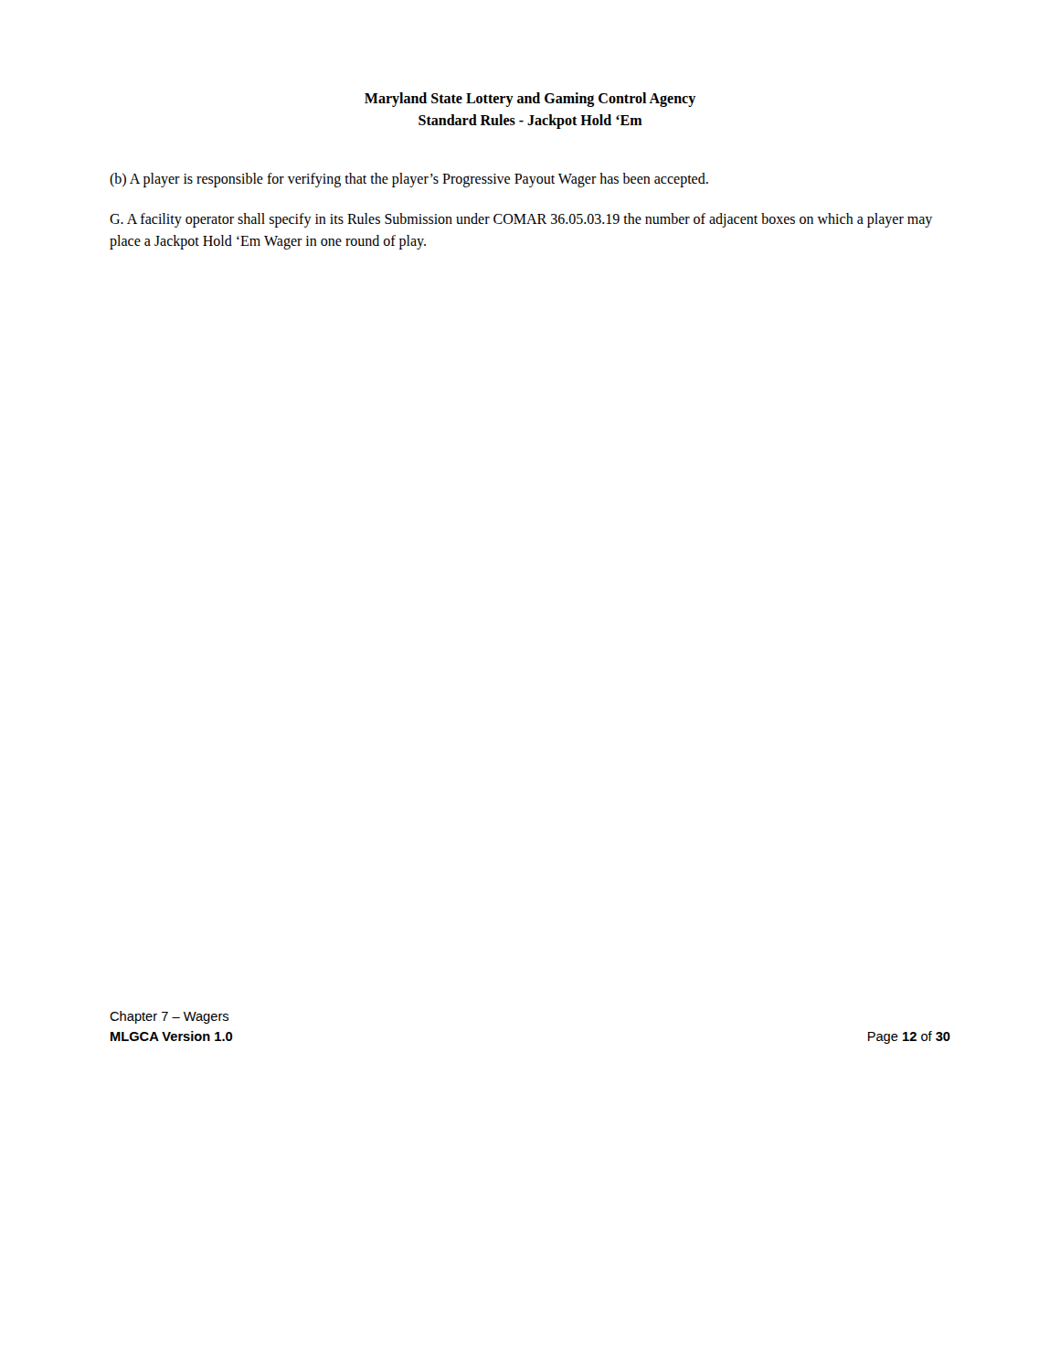Maryland State Lottery and Gaming Control Agency
Standard Rules - Jackpot Hold ‘Em
(b) A player is responsible for verifying that the player’s Progressive Payout Wager has been accepted.
G. A facility operator shall specify in its Rules Submission under COMAR 36.05.03.19 the number of adjacent boxes on which a player may place a Jackpot Hold ‘Em Wager in one round of play.
Chapter 7 – Wagers
MLGCA Version 1.0
Page 12 of 30